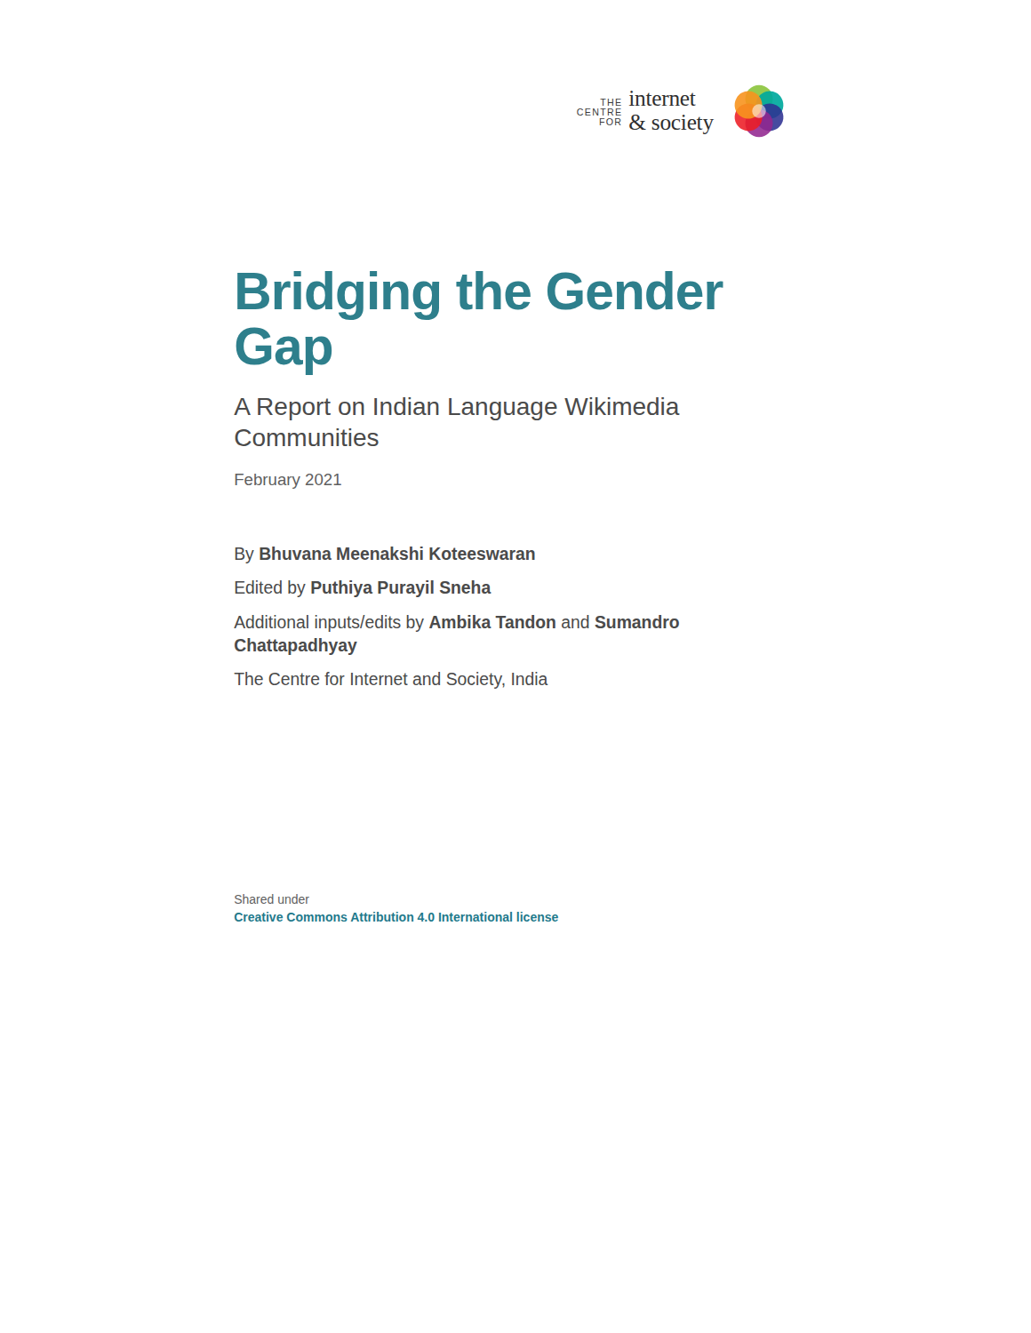THE CENTRE FOR
internet & society
Bridging the Gender Gap
A Report on Indian Language Wikimedia Communities
February 2021
By Bhuvana Meenakshi Koteeswaran
Edited by Puthiya Purayil Sneha
Additional inputs/edits by Ambika Tandon and Sumandro Chattapadhyay
The Centre for Internet and Society, India
Shared under
Creative Commons Attribution 4.0 International license